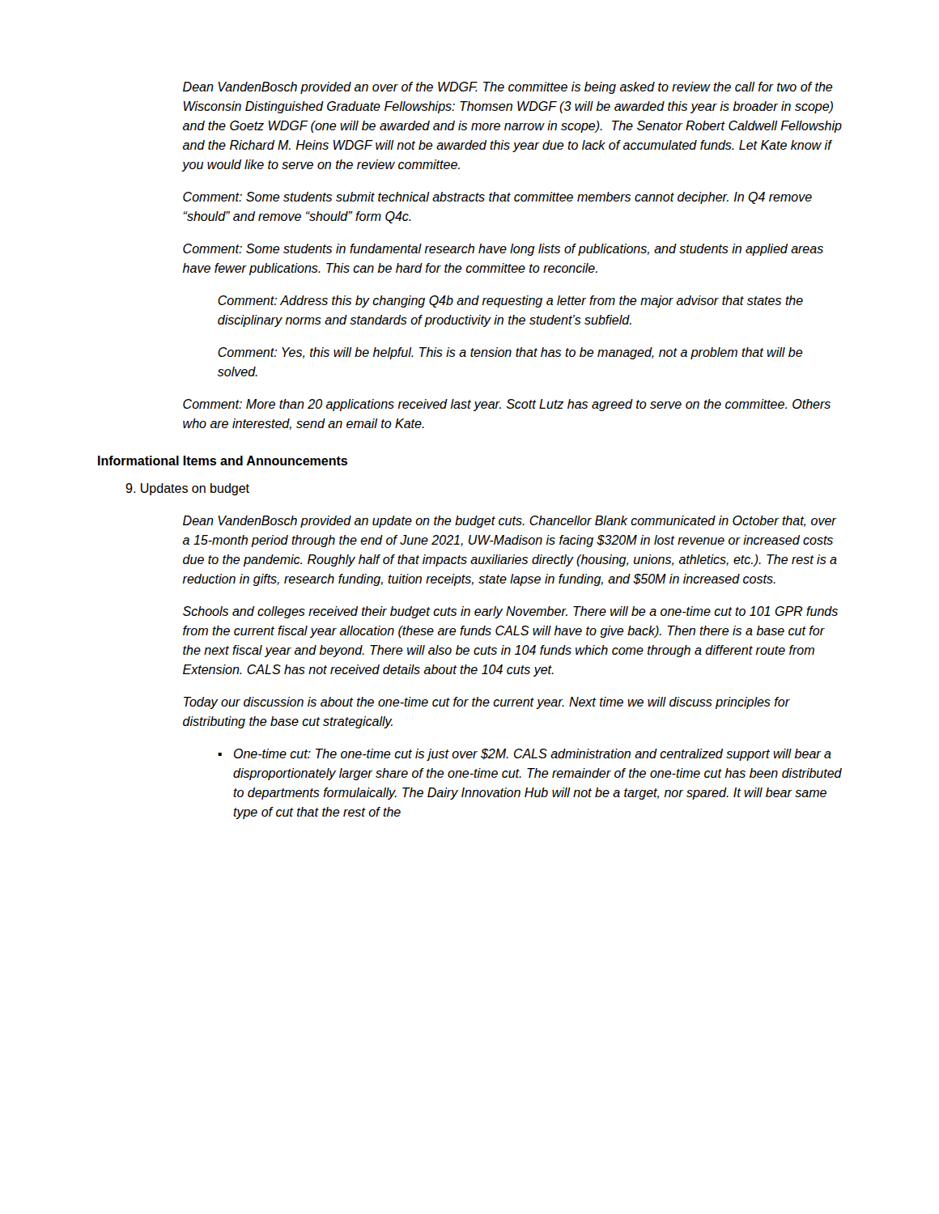Dean VandenBosch provided an over of the WDGF. The committee is being asked to review the call for two of the Wisconsin Distinguished Graduate Fellowships: Thomsen WDGF (3 will be awarded this year is broader in scope) and the Goetz WDGF (one will be awarded and is more narrow in scope). The Senator Robert Caldwell Fellowship and the Richard M. Heins WDGF will not be awarded this year due to lack of accumulated funds. Let Kate know if you would like to serve on the review committee.
Comment: Some students submit technical abstracts that committee members cannot decipher. In Q4 remove “should” and remove “should” form Q4c.
Comment: Some students in fundamental research have long lists of publications, and students in applied areas have fewer publications. This can be hard for the committee to reconcile.
Comment: Address this by changing Q4b and requesting a letter from the major advisor that states the disciplinary norms and standards of productivity in the student’s subfield.
Comment: Yes, this will be helpful. This is a tension that has to be managed, not a problem that will be solved.
Comment: More than 20 applications received last year. Scott Lutz has agreed to serve on the committee. Others who are interested, send an email to Kate.
Informational Items and Announcements
Updates on budget
Dean VandenBosch provided an update on the budget cuts. Chancellor Blank communicated in October that, over a 15-month period through the end of June 2021, UW-Madison is facing $320M in lost revenue or increased costs due to the pandemic. Roughly half of that impacts auxiliaries directly (housing, unions, athletics, etc.). The rest is a reduction in gifts, research funding, tuition receipts, state lapse in funding, and $50M in increased costs.
Schools and colleges received their budget cuts in early November. There will be a one-time cut to 101 GPR funds from the current fiscal year allocation (these are funds CALS will have to give back). Then there is a base cut for the next fiscal year and beyond. There will also be cuts in 104 funds which come through a different route from Extension. CALS has not received details about the 104 cuts yet.
Today our discussion is about the one-time cut for the current year. Next time we will discuss principles for distributing the base cut strategically.
One-time cut: The one-time cut is just over $2M. CALS administration and centralized support will bear a disproportionately larger share of the one-time cut. The remainder of the one-time cut has been distributed to departments formulaically. The Dairy Innovation Hub will not be a target, nor spared. It will bear same type of cut that the rest of the